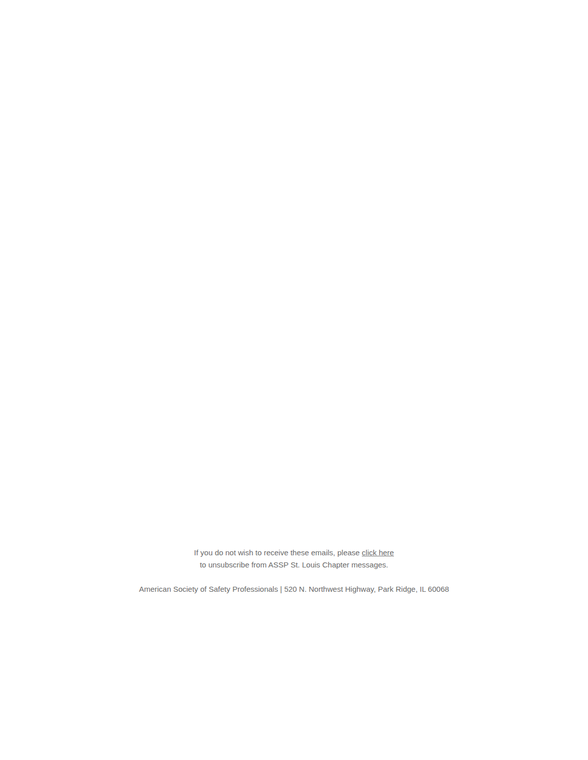If you do not wish to receive these emails, please click here
to unsubscribe from ASSP St. Louis Chapter messages.
American Society of Safety Professionals | 520 N. Northwest Highway, Park Ridge, IL 60068